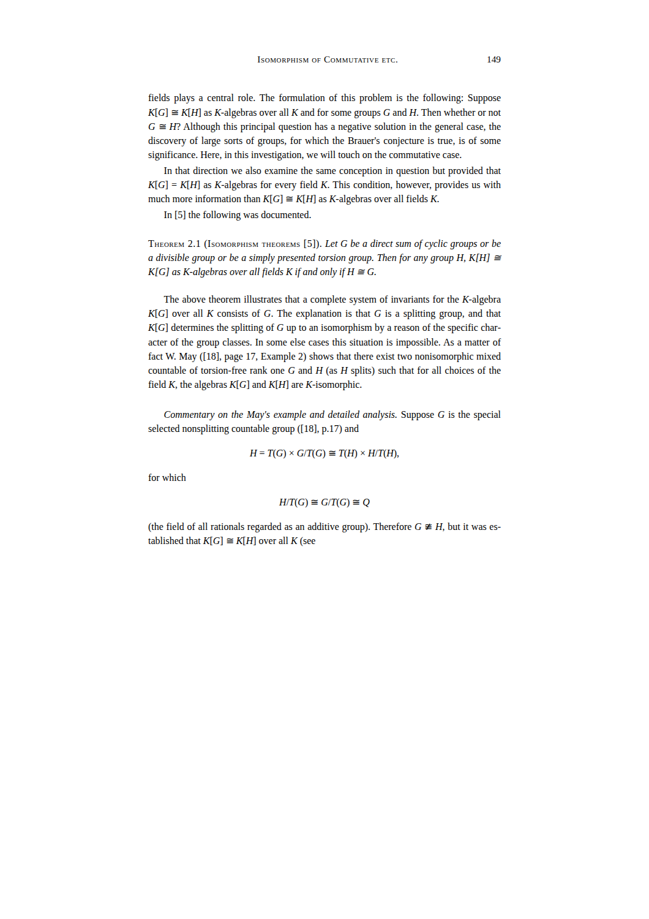Isomorphism of Commutative etc. 149
fields plays a central role. The formulation of this problem is the following: Suppose K[G] ≅ K[H] as K-algebras over all K and for some groups G and H. Then whether or not G ≅ H? Although this principal question has a negative solution in the general case, the discovery of large sorts of groups, for which the Brauer's conjecture is true, is of some significance. Here, in this investigation, we will touch on the commutative case.
In that direction we also examine the same conception in question but provided that K[G] = K[H] as K-algebras for every field K. This condition, however, provides us with much more information than K[G] ≅ K[H] as K-algebras over all fields K.
In [5] the following was documented.
Theorem 2.1 (Isomorphism theorems [5]). Let G be a direct sum of cyclic groups or be a divisible group or be a simply presented torsion group. Then for any group H, K[H] ≅ K[G] as K-algebras over all fields K if and only if H ≅ G.
The above theorem illustrates that a complete system of invariants for the K-algebra K[G] over all K consists of G. The explanation is that G is a splitting group, and that K[G] determines the splitting of G up to an isomorphism by a reason of the specific character of the group classes. In some else cases this situation is impossible. As a matter of fact W. May ([18], page 17, Example 2) shows that there exist two nonisomorphic mixed countable of torsion-free rank one G and H (as H splits) such that for all choices of the field K, the algebras K[G] and K[H] are K-isomorphic.
Commentary on the May's example and detailed analysis. Suppose G is the special selected nonsplitting countable group ([18], p.17) and
H = T(G) × G/T(G) ≅ T(H) × H/T(H),
for which
H/T(G) ≅ G/T(G) ≅ Q
(the field of all rationals regarded as an additive group). Therefore G ≇ H, but it was established that K[G] ≅ K[H] over all K (see